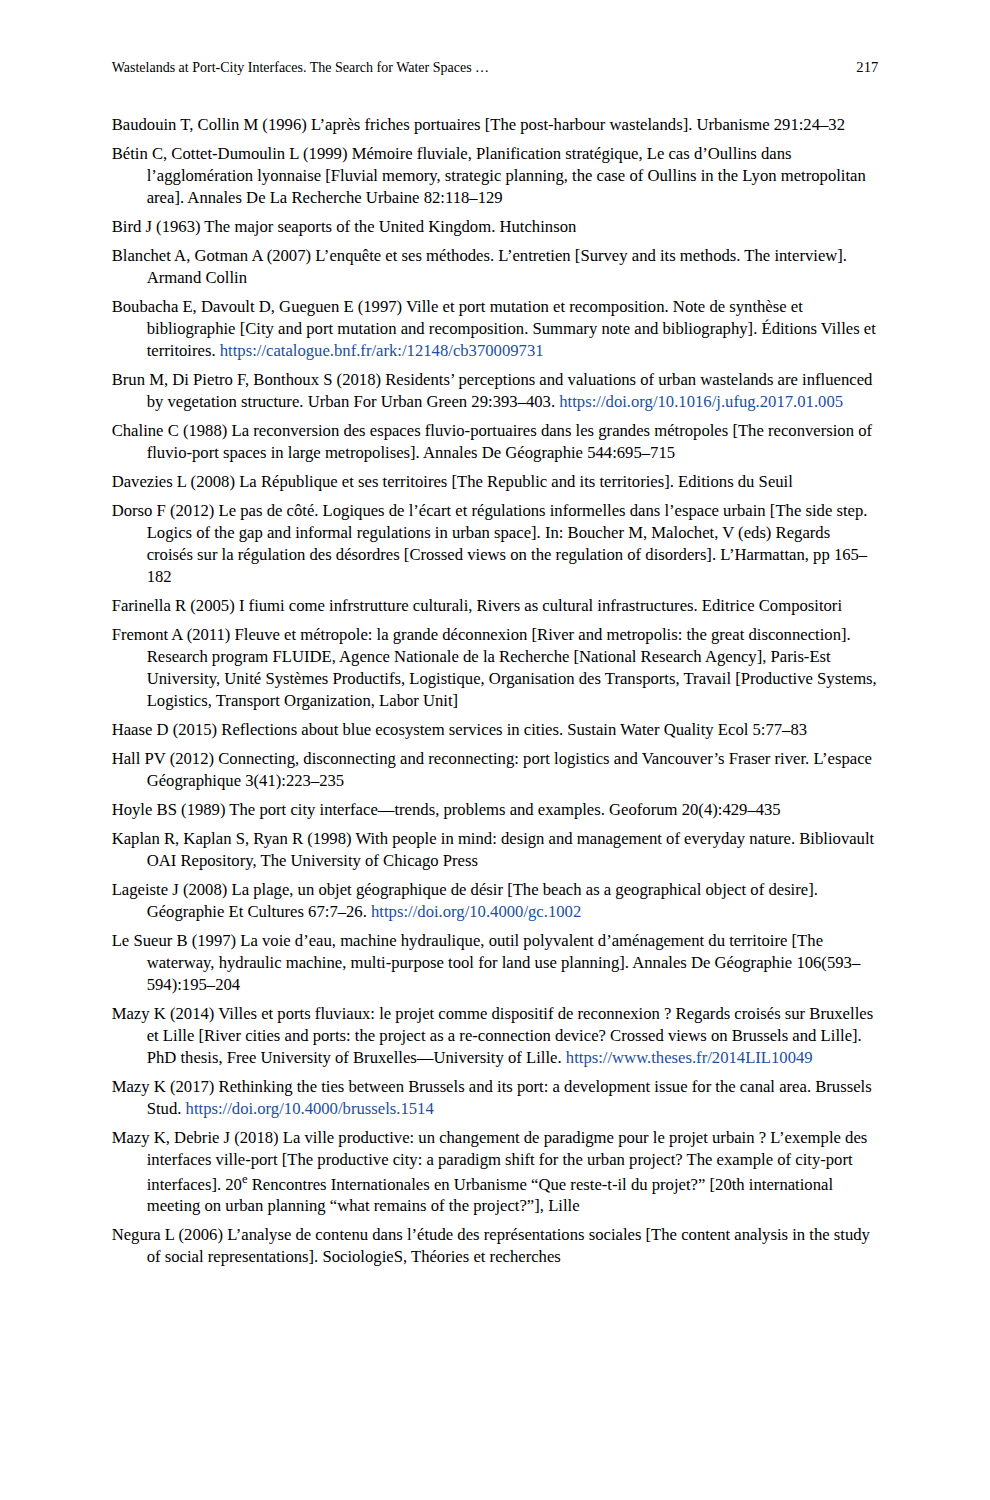Wastelands at Port-City Interfaces. The Search for Water Spaces … 217
Baudouin T, Collin M (1996) L’après friches portuaires [The post-harbour wastelands]. Urbanisme 291:24–32
Bétin C, Cottet-Dumoulin L (1999) Mémoire fluviale, Planification stratégique, Le cas d’Oullins dans l’agglomération lyonnaise [Fluvial memory, strategic planning, the case of Oullins in the Lyon metropolitan area]. Annales De La Recherche Urbaine 82:118–129
Bird J (1963) The major seaports of the United Kingdom. Hutchinson
Blanchet A, Gotman A (2007) L’enquête et ses méthodes. L’entretien [Survey and its methods. The interview]. Armand Collin
Boubacha E, Davoult D, Gueguen E (1997) Ville et port mutation et recomposition. Note de synthèse et bibliographie [City and port mutation and recomposition. Summary note and bibliography]. Éditions Villes et territoires. https://catalogue.bnf.fr/ark:/12148/cb370009731
Brun M, Di Pietro F, Bonthoux S (2018) Residents’ perceptions and valuations of urban wastelands are influenced by vegetation structure. Urban For Urban Green 29:393–403. https://doi.org/10.1016/j.ufug.2017.01.005
Chaline C (1988) La reconversion des espaces fluvio-portuaires dans les grandes métropoles [The reconversion of fluvio-port spaces in large metropolises]. Annales De Géographie 544:695–715
Davezies L (2008) La République et ses territoires [The Republic and its territories]. Editions du Seuil
Dorso F (2012) Le pas de côté. Logiques de l’écart et régulations informelles dans l’espace urbain [The side step. Logics of the gap and informal regulations in urban space]. In: Boucher M, Malochet, V (eds) Regards croisés sur la régulation des désordres [Crossed views on the regulation of disorders]. L’Harmattan, pp 165–182
Farinella R (2005) I fiumi come infrstrutture culturali, Rivers as cultural infrastructures. Editrice Compositori
Fremont A (2011) Fleuve et métropole: la grande déconnexion [River and metropolis: the great disconnection]. Research program FLUIDE, Agence Nationale de la Recherche [National Research Agency], Paris-Est University, Unité Systèmes Productifs, Logistique, Organisation des Transports, Travail [Productive Systems, Logistics, Transport Organization, Labor Unit]
Haase D (2015) Reflections about blue ecosystem services in cities. Sustain Water Quality Ecol 5:77–83
Hall PV (2012) Connecting, disconnecting and reconnecting: port logistics and Vancouver’s Fraser river. L’espace Géographique 3(41):223–235
Hoyle BS (1989) The port city interface—trends, problems and examples. Geoforum 20(4):429–435
Kaplan R, Kaplan S, Ryan R (1998) With people in mind: design and management of everyday nature. Bibliovault OAI Repository, The University of Chicago Press
Lageiste J (2008) La plage, un objet géographique de désir [The beach as a geographical object of desire]. Géographie Et Cultures 67:7–26. https://doi.org/10.4000/gc.1002
Le Sueur B (1997) La voie d’eau, machine hydraulique, outil polyvalent d’aménagement du territoire [The waterway, hydraulic machine, multi-purpose tool for land use planning]. Annales De Géographie 106(593–594):195–204
Mazy K (2014) Villes et ports fluviaux: le projet comme dispositif de reconnexion ? Regards croisés sur Bruxelles et Lille [River cities and ports: the project as a re-connection device? Crossed views on Brussels and Lille]. PhD thesis, Free University of Bruxelles—University of Lille. https://www.theses.fr/2014LIL10049
Mazy K (2017) Rethinking the ties between Brussels and its port: a development issue for the canal area. Brussels Stud. https://doi.org/10.4000/brussels.1514
Mazy K, Debrie J (2018) La ville productive: un changement de paradigme pour le projet urbain ? L’exemple des interfaces ville-port [The productive city: a paradigm shift for the urban project? The example of city-port interfaces]. 20e Rencontres Internationales en Urbanisme “Que reste-t-il du projet?” [20th international meeting on urban planning “what remains of the project?”], Lille
Negura L (2006) L’analyse de contenu dans l’étude des représentations sociales [The content analysis in the study of social representations]. SociologieS, Théories et recherches